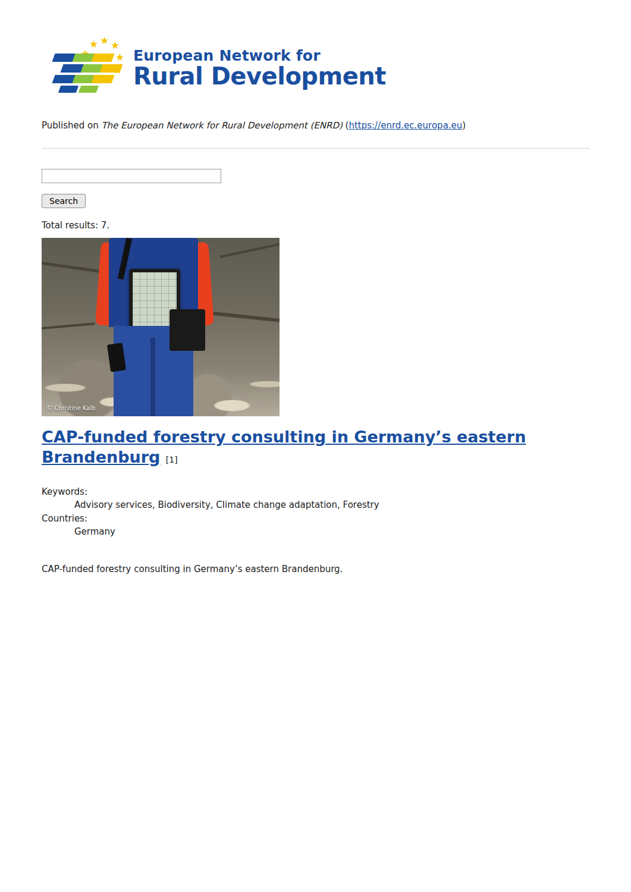★ ★ ★ ★ ★ ★ ★
European Network for
Rural Development
Published on The European Network for Rural Development (ENRD) (https://enrd.ec.europa.eu)
Search
Total results: 7.
© Christine Kalb
CAP-funded forestry consulting in Germany’s eastern Brandenburg [1]
Keywords:
Advisory services, Biodiversity, Climate change adaptation, Forestry
Countries:
Germany
CAP-funded forestry consulting in Germany’s eastern Brandenburg.